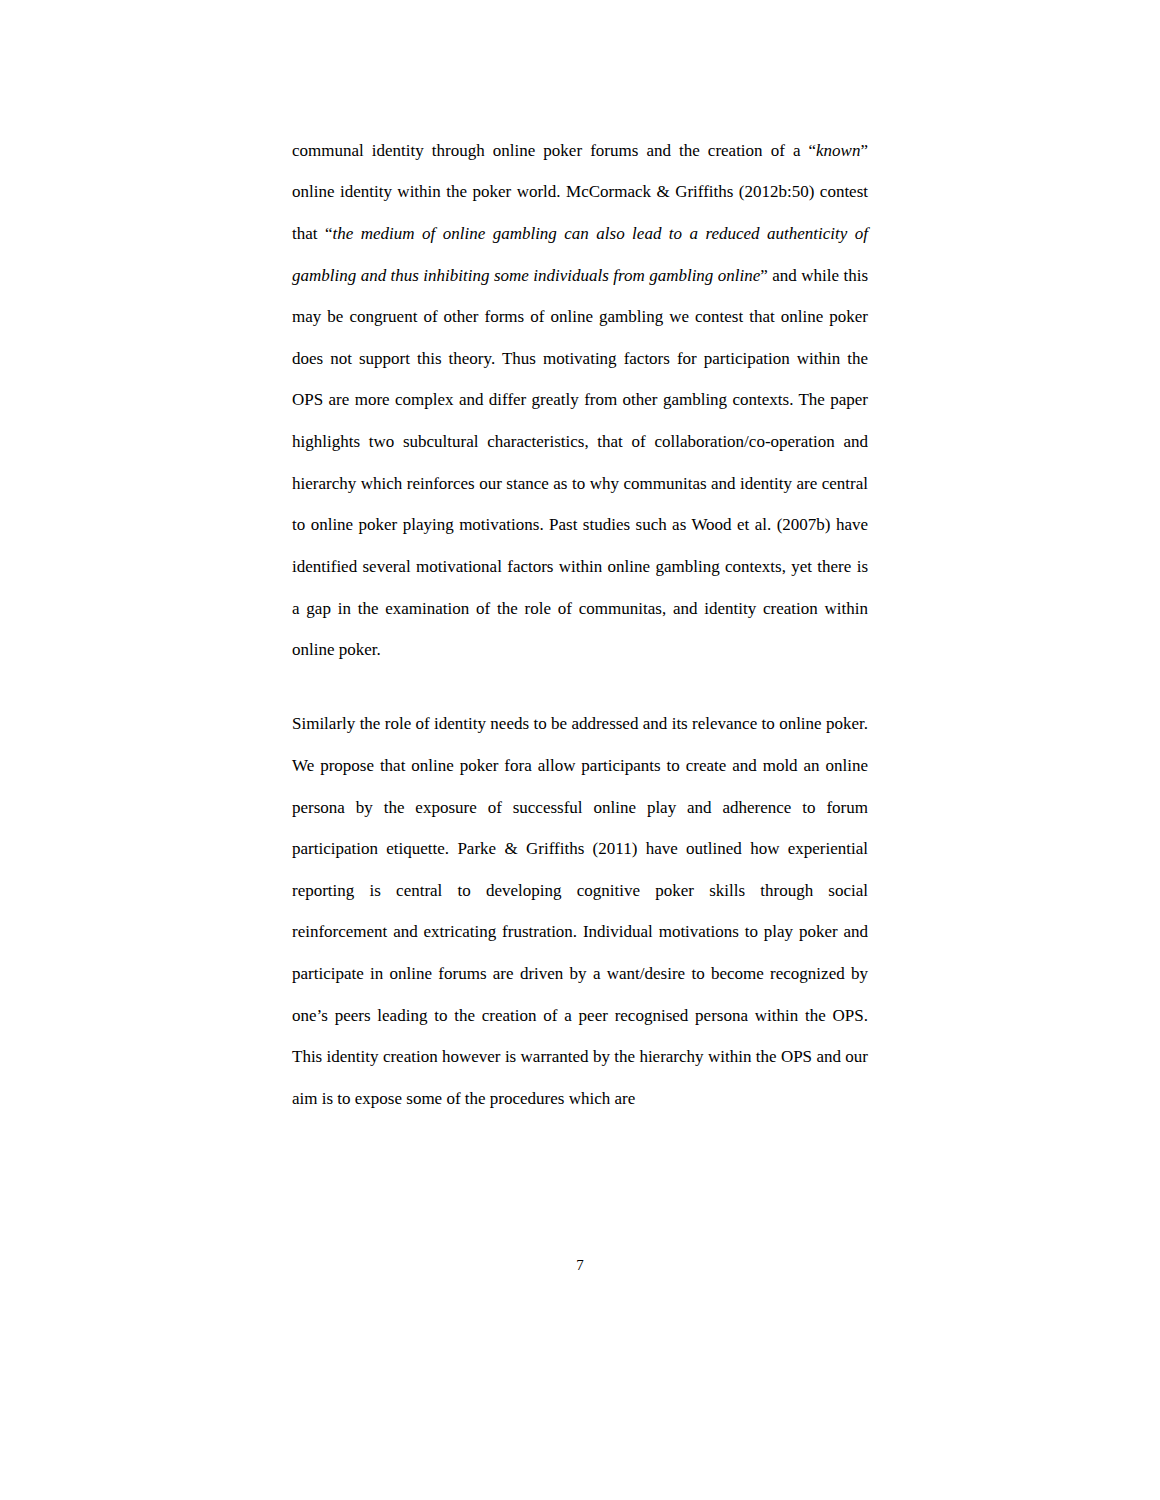communal identity through online poker forums and the creation of a “known” online identity within the poker world. McCormack & Griffiths (2012b:50) contest that “the medium of online gambling can also lead to a reduced authenticity of gambling and thus inhibiting some individuals from gambling online” and while this may be congruent of other forms of online gambling we contest that online poker does not support this theory. Thus motivating factors for participation within the OPS are more complex and differ greatly from other gambling contexts. The paper highlights two subcultural characteristics, that of collaboration/co-operation and hierarchy which reinforces our stance as to why communitas and identity are central to online poker playing motivations. Past studies such as Wood et al. (2007b) have identified several motivational factors within online gambling contexts, yet there is a gap in the examination of the role of communitas, and identity creation within online poker.
Similarly the role of identity needs to be addressed and its relevance to online poker. We propose that online poker fora allow participants to create and mold an online persona by the exposure of successful online play and adherence to forum participation etiquette. Parke & Griffiths (2011) have outlined how experiential reporting is central to developing cognitive poker skills through social reinforcement and extricating frustration. Individual motivations to play poker and participate in online forums are driven by a want/desire to become recognized by one’s peers leading to the creation of a peer recognised persona within the OPS. This identity creation however is warranted by the hierarchy within the OPS and our aim is to expose some of the procedures which are
7